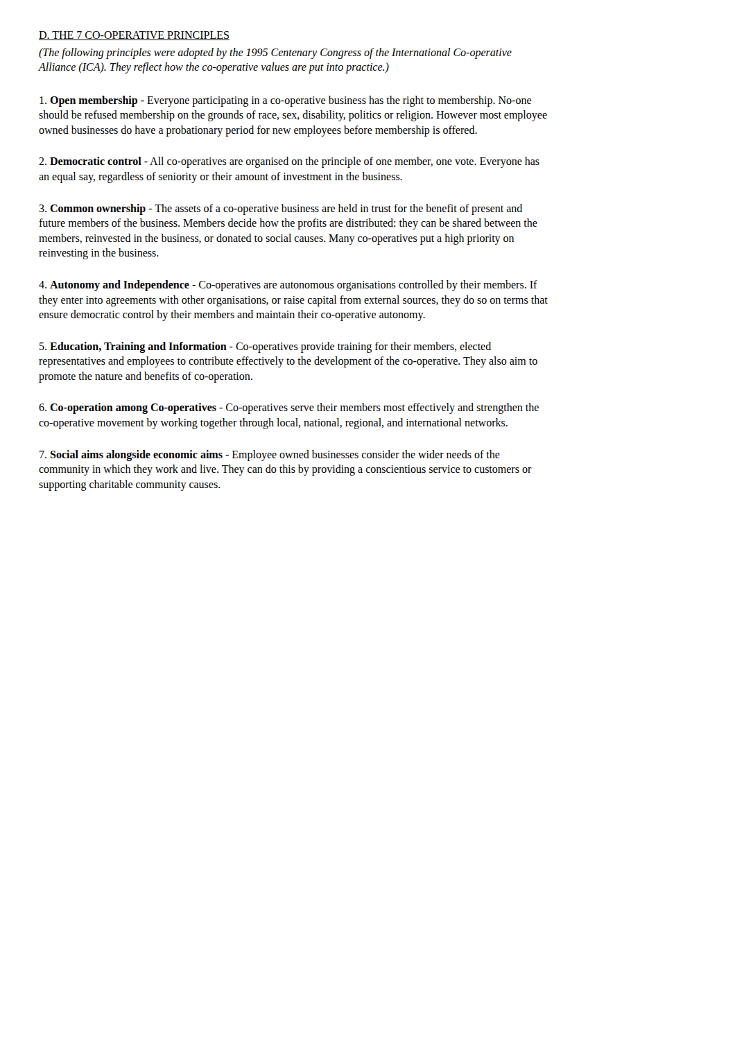D. THE 7 CO-OPERATIVE PRINCIPLES
(The following principles were adopted by the 1995 Centenary Congress of the International Co-operative Alliance (ICA). They reflect how the co-operative values are put into practice.)
1. Open membership - Everyone participating in a co-operative business has the right to membership. No-one should be refused membership on the grounds of race, sex, disability, politics or religion. However most employee owned businesses do have a probationary period for new employees before membership is offered.
2. Democratic control - All co-operatives are organised on the principle of one member, one vote. Everyone has an equal say, regardless of seniority or their amount of investment in the business.
3. Common ownership - The assets of a co-operative business are held in trust for the benefit of present and future members of the business. Members decide how the profits are distributed: they can be shared between the members, reinvested in the business, or donated to social causes. Many co-operatives put a high priority on reinvesting in the business.
4. Autonomy and Independence - Co-operatives are autonomous organisations controlled by their members. If they enter into agreements with other organisations, or raise capital from external sources, they do so on terms that ensure democratic control by their members and maintain their co-operative autonomy.
5. Education, Training and Information - Co-operatives provide training for their members, elected representatives and employees to contribute effectively to the development of the co-operative. They also aim to promote the nature and benefits of co-operation.
6. Co-operation among Co-operatives - Co-operatives serve their members most effectively and strengthen the co-operative movement by working together through local, national, regional, and international networks.
7. Social aims alongside economic aims - Employee owned businesses consider the wider needs of the community in which they work and live. They can do this by providing a conscientious service to customers or supporting charitable community causes.